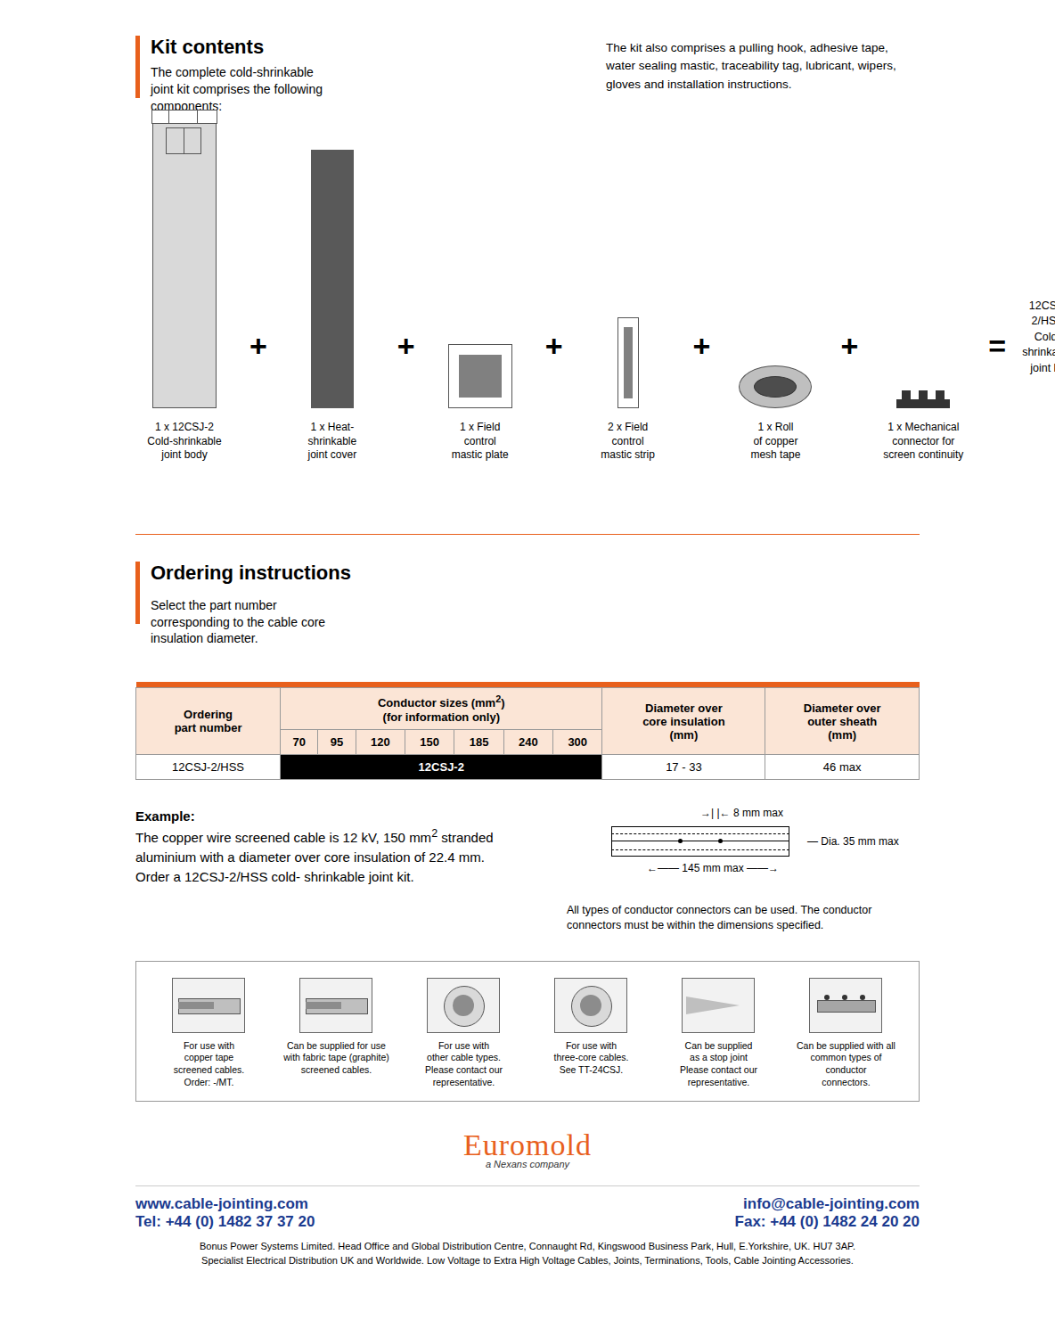Kit contents
The complete cold-shrinkable
joint kit comprises the following
components:
The kit also comprises a pulling hook, adhesive tape, water sealing mastic, traceability tag, lubricant, wipers, gloves and installation instructions.
1 x 12CSJ-2
Cold-shrinkable
joint body
+
1 x Heat-
shrinkable
joint cover
+
1 x Field
control
mastic plate
+
2 x Field
control
mastic strip
+
1 x Roll
of copper
mesh tape
+
1 x Mechanical
connector for
screen continuity
=
12CSJ-2/HSS
Cold-shrinkable
joint kit
Ordering instructions
Select the part number corresponding to the cable core insulation diameter.
| Ordering part number | Conductor sizes (mm 2 ) (for information only) | Diameter over core insulation (mm) | Diameter over outer sheath (mm) |
| --- | --- | --- | --- |
| 70 | 95 | 120 | 150 | 185 | 240 | 300 |
| 12CSJ-2/HSS | 12CSJ-2 | 17 - 33 | 46 max |
Example:
The copper wire screened cable is 12 kV, 150 mm2 stranded aluminium with a diameter over core insulation of 22.4 mm. Order a 12CSJ-2/HSS cold- shrinkable joint kit.
→| |← 8 mm max
— Dia. 35 mm max
←—— 145 mm max ——→
All types of conductor connectors can be used. The conductor connectors must be within the dimensions specified.
For use with
copper tape
screened cables.
Order: -/MT.
Can be supplied for use
with fabric tape (graphite)
screened cables.
For use with
other cable types.
Please contact our
representative.
For use with
three-core cables.
See TT-24CSJ.
Can be supplied
as a stop joint
Please contact our
representative.
Can be supplied with all
common types of conductor
connectors.
Euromold
a Nexans company
www.cable-jointing.com
Tel: +44 (0) 1482 37 37 20
info@cable-jointing.com
Fax: +44 (0) 1482 24 20 20
Bonus Power Systems Limited. Head Office and Global Distribution Centre, Connaught Rd, Kingswood Business Park, Hull, E.Yorkshire, UK. HU7 3AP.
Specialist Electrical Distribution UK and Worldwide. Low Voltage to Extra High Voltage Cables, Joints, Terminations, Tools, Cable Jointing Accessories.